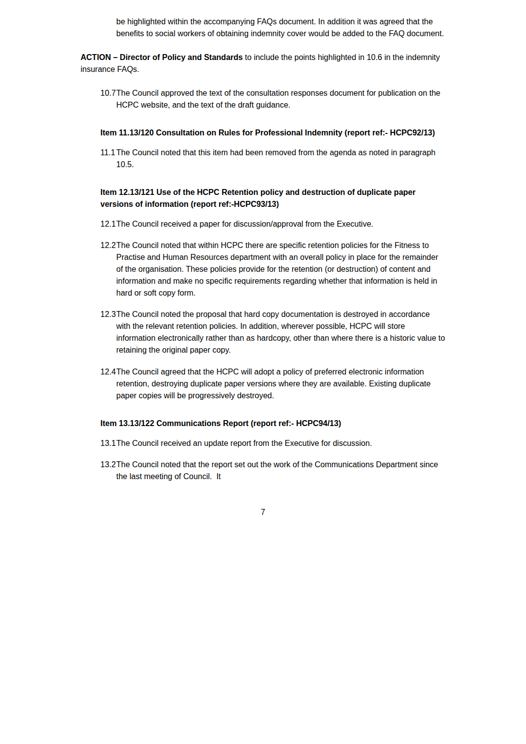be highlighted within the accompanying FAQs document. In addition it was agreed that the benefits to social workers of obtaining indemnity cover would be added to the FAQ document.
ACTION – Director of Policy and Standards to include the points highlighted in 10.6 in the indemnity insurance FAQs.
10.7 The Council approved the text of the consultation responses document for publication on the HCPC website, and the text of the draft guidance.
Item 11.13/120 Consultation on Rules for Professional Indemnity (report ref:- HCPC92/13)
11.1 The Council noted that this item had been removed from the agenda as noted in paragraph 10.5.
Item 12.13/121 Use of the HCPC Retention policy and destruction of duplicate paper versions of information (report ref:-HCPC93/13)
12.1 The Council received a paper for discussion/approval from the Executive.
12.2 The Council noted that within HCPC there are specific retention policies for the Fitness to Practise and Human Resources department with an overall policy in place for the remainder of the organisation. These policies provide for the retention (or destruction) of content and information and make no specific requirements regarding whether that information is held in hard or soft copy form.
12.3 The Council noted the proposal that hard copy documentation is destroyed in accordance with the relevant retention policies. In addition, wherever possible, HCPC will store information electronically rather than as hardcopy, other than where there is a historic value to retaining the original paper copy.
12.4 The Council agreed that the HCPC will adopt a policy of preferred electronic information retention, destroying duplicate paper versions where they are available. Existing duplicate paper copies will be progressively destroyed.
Item 13.13/122 Communications Report (report ref:- HCPC94/13)
13.1 The Council received an update report from the Executive for discussion.
13.2 The Council noted that the report set out the work of the Communications Department since the last meeting of Council. It
7